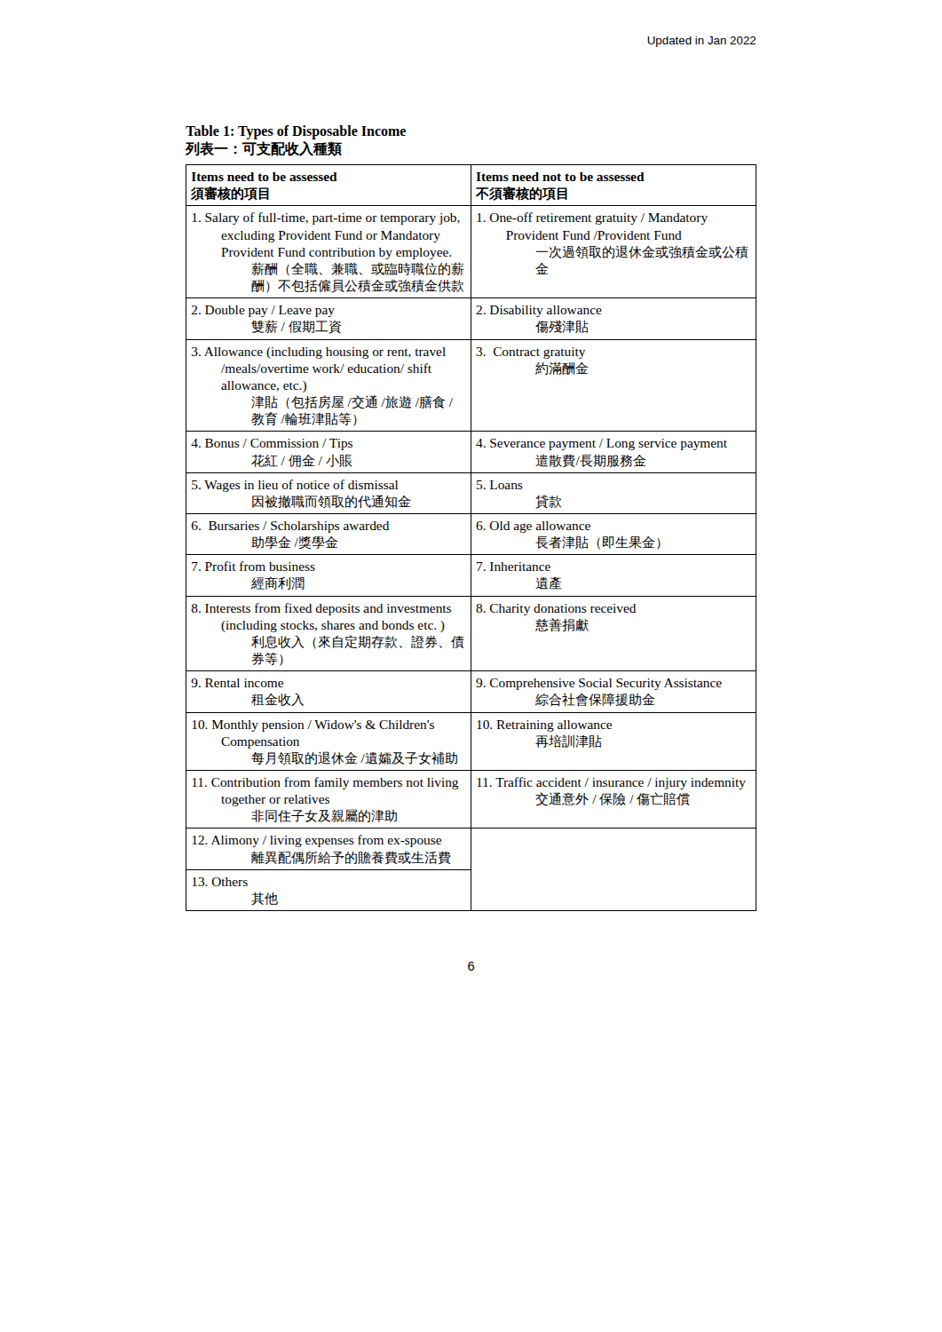Updated in Jan 2022
Table 1: Types of Disposable Income 列表一：可支配收入種類
| Items need to be assessed 須審核的項目 | Items need not to be assessed 不須審核的項目 |
| --- | --- |
| 1. Salary of full-time, part-time or temporary job, excluding Provident Fund or Mandatory Provident Fund contribution by employee. 薪酬（全職、兼職、或臨時職位的薪酬）不包括僱員公積金或強積金供款 | 1. One-off retirement gratuity / Mandatory Provident Fund /Provident Fund 一次過領取的退休金或強積金或公積金 |
| 2. Double pay / Leave pay 雙薪 / 假期工資 | 2. Disability allowance 傷殘津貼 |
| 3. Allowance (including housing or rent, travel /meals/overtime work/ education/ shift allowance, etc.) 津貼（包括房屋 /交通 /旅遊 /膳食 /教育 /輪班津貼等） | 3. Contract gratuity 約滿酬金 |
| 4. Bonus / Commission / Tips 花紅 / 佣金 / 小賬 | 4. Severance payment / Long service payment 遣散費/長期服務金 |
| 5. Wages in lieu of notice of dismissal 因被撤職而領取的代通知金 | 5. Loans 貸款 |
| 6. Bursaries / Scholarships awarded 助學金 /獎學金 | 6. Old age allowance 長者津貼（即生果金） |
| 7. Profit from business 經商利潤 | 7. Inheritance 遺產 |
| 8. Interests from fixed deposits and investments (including stocks, shares and bonds etc. ) 利息收入（來自定期存款、證券、債券等） | 8. Charity donations received 慈善捐獻 |
| 9. Rental income 租金收入 | 9. Comprehensive Social Security Assistance 綜合社會保障援助金 |
| 10. Monthly pension / Widow's & Children's Compensation 每月領取的退休金 /遺孀及子女補助 | 10. Retraining allowance 再培訓津貼 |
| 11. Contribution from family members not living together or relatives 非同住子女及親屬的津助 | 11. Traffic accident / insurance / injury indemnity 交通意外 / 保險 / 傷亡賠償 |
| 12. Alimony / living expenses from ex-spouse 離異配偶所給予的贍養費或生活費 | |
| 13. Others 其他 |
6